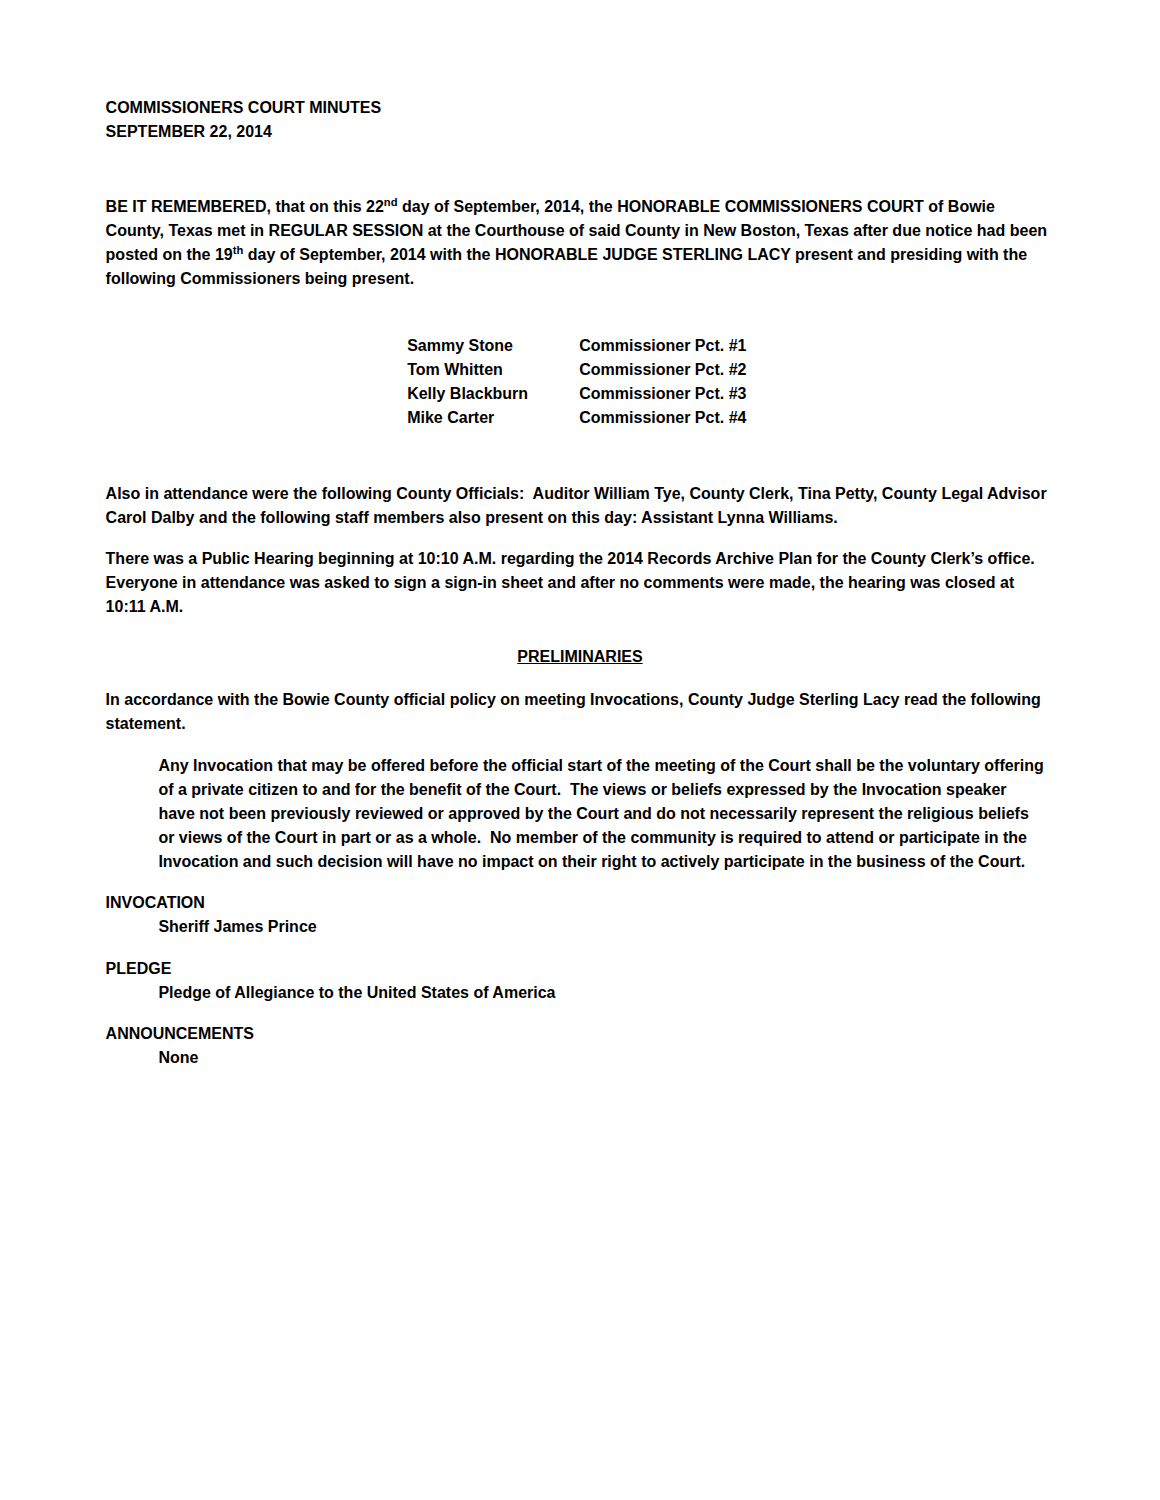COMMISSIONERS COURT MINUTES
SEPTEMBER 22, 2014
BE IT REMEMBERED, that on this 22nd day of September, 2014, the HONORABLE COMMISSIONERS COURT of Bowie County, Texas met in REGULAR SESSION at the Courthouse of said County in New Boston, Texas after due notice had been posted on the 19th day of September, 2014 with the HONORABLE JUDGE STERLING LACY present and presiding with the following Commissioners being present.
| Sammy Stone | Commissioner Pct. #1 |
| Tom Whitten | Commissioner Pct. #2 |
| Kelly Blackburn | Commissioner Pct. #3 |
| Mike Carter | Commissioner Pct. #4 |
Also in attendance were the following County Officials: Auditor William Tye, County Clerk, Tina Petty, County Legal Advisor Carol Dalby and the following staff members also present on this day: Assistant Lynna Williams.
There was a Public Hearing beginning at 10:10 A.M. regarding the 2014 Records Archive Plan for the County Clerk’s office. Everyone in attendance was asked to sign a sign-in sheet and after no comments were made, the hearing was closed at 10:11 A.M.
PRELIMINARIES
In accordance with the Bowie County official policy on meeting Invocations, County Judge Sterling Lacy read the following statement.
Any Invocation that may be offered before the official start of the meeting of the Court shall be the voluntary offering of a private citizen to and for the benefit of the Court. The views or beliefs expressed by the Invocation speaker have not been previously reviewed or approved by the Court and do not necessarily represent the religious beliefs or views of the Court in part or as a whole. No member of the community is required to attend or participate in the Invocation and such decision will have no impact on their right to actively participate in the business of the Court.
INVOCATION
Sheriff James Prince
PLEDGE
Pledge of Allegiance to the United States of America
ANNOUNCEMENTS
None